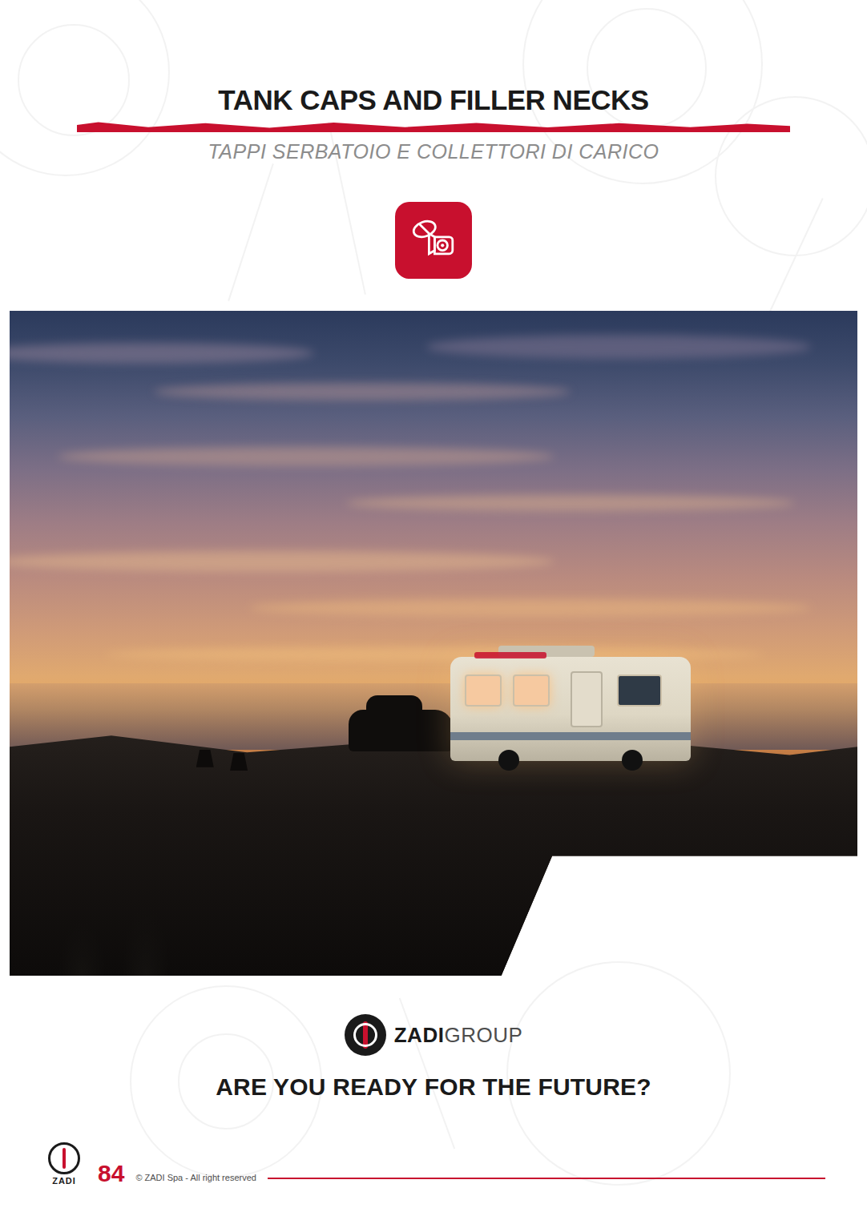Tank Caps and Filler Necks
Tappi serbatoio e collettori di carico
ZADIGROUP
ARE YOU READY FOR THE FUTURE?
ZADI
84
© ZADI Spa - All right reserved